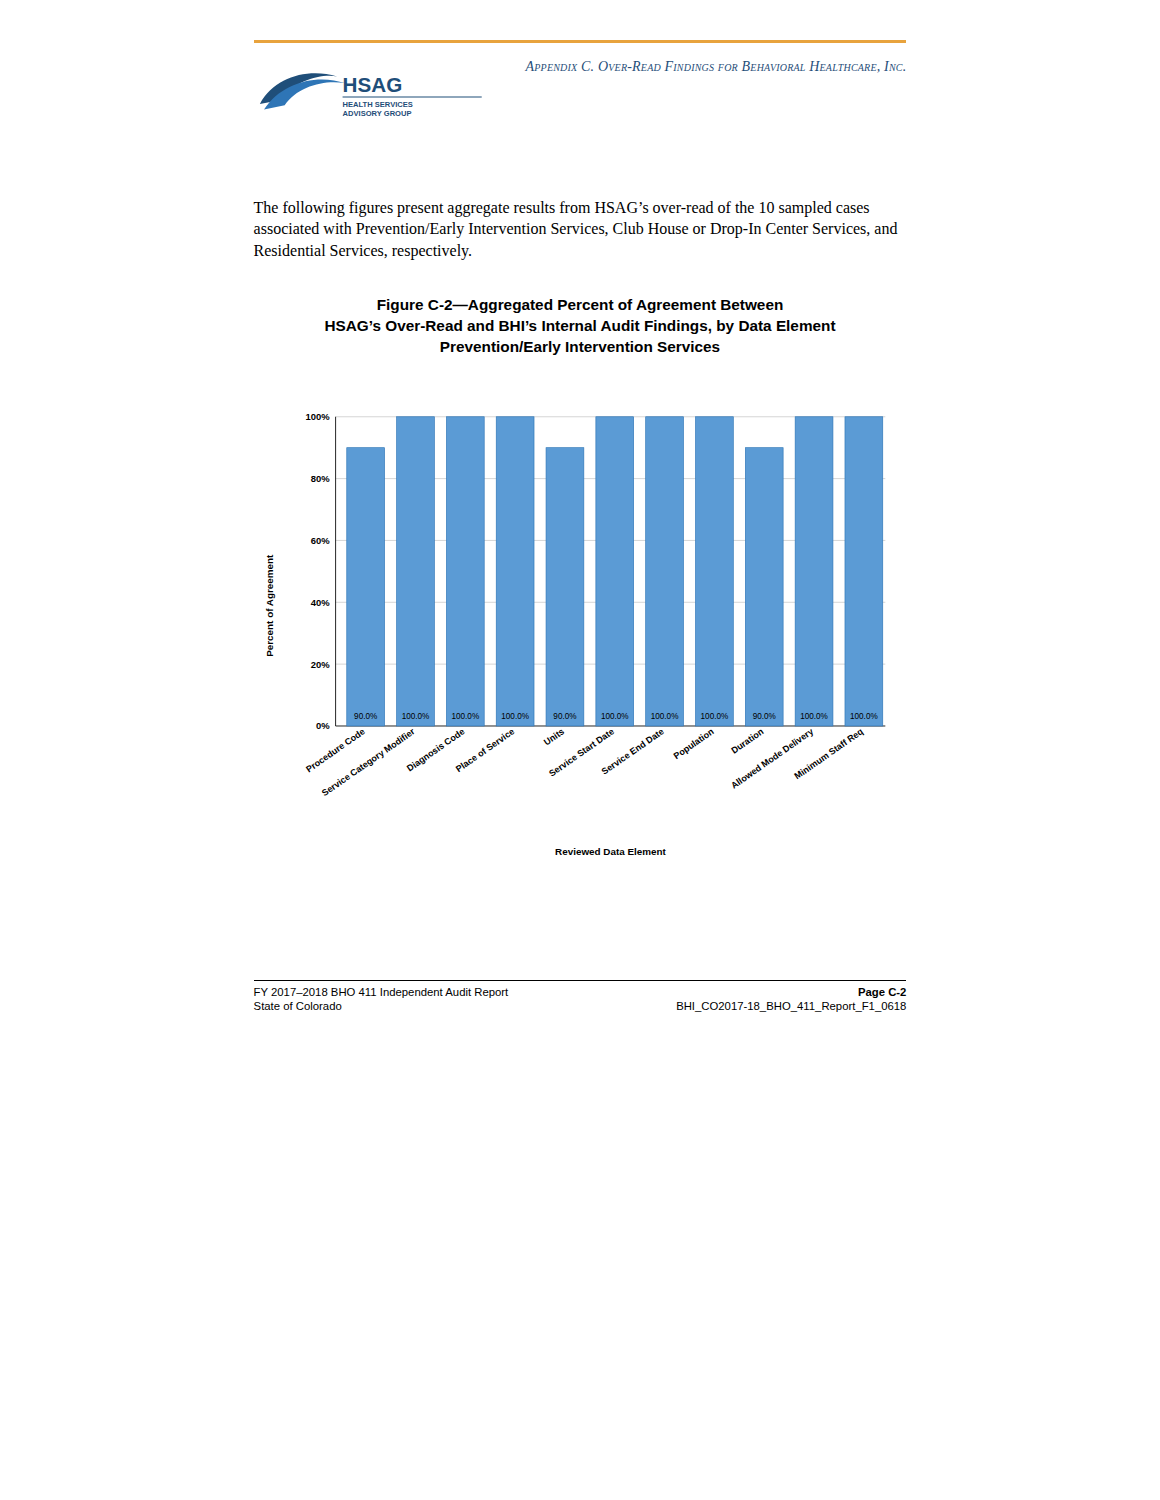HSAG HEALTH SERVICES ADVISORY GROUP
Appendix C. Over-Read Findings for Behavioral Healthcare, Inc.
The following figures present aggregate results from HSAG’s over-read of the 10 sampled cases associated with Prevention/Early Intervention Services, Club House or Drop-In Center Services, and Residential Services, respectively.
Figure C-2—Aggregated Percent of Agreement Between
HSAG’s Over-Read and BHI’s Internal Audit Findings, by Data Element
Prevention/Early Intervention Services
Percent of Agreement 100% 80% 60% 40% 20% 0% 90.0% 100.0% 100.0% 100.0% 90.0% 100.0% 100.0% 100.0% 90.0% 100.0% 100.0% Procedure Code Service Category Modifier Diagnosis Code Place of Service Units Service Start Date Service End Date Population Duration Allowed Mode Delivery Minimum Staff Req Reviewed Data Element
FY 2017–2018 BHO 411 Independent Audit Report
State of Colorado
Page C-2
BHI_CO2017-18_BHO_411_Report_F1_0618